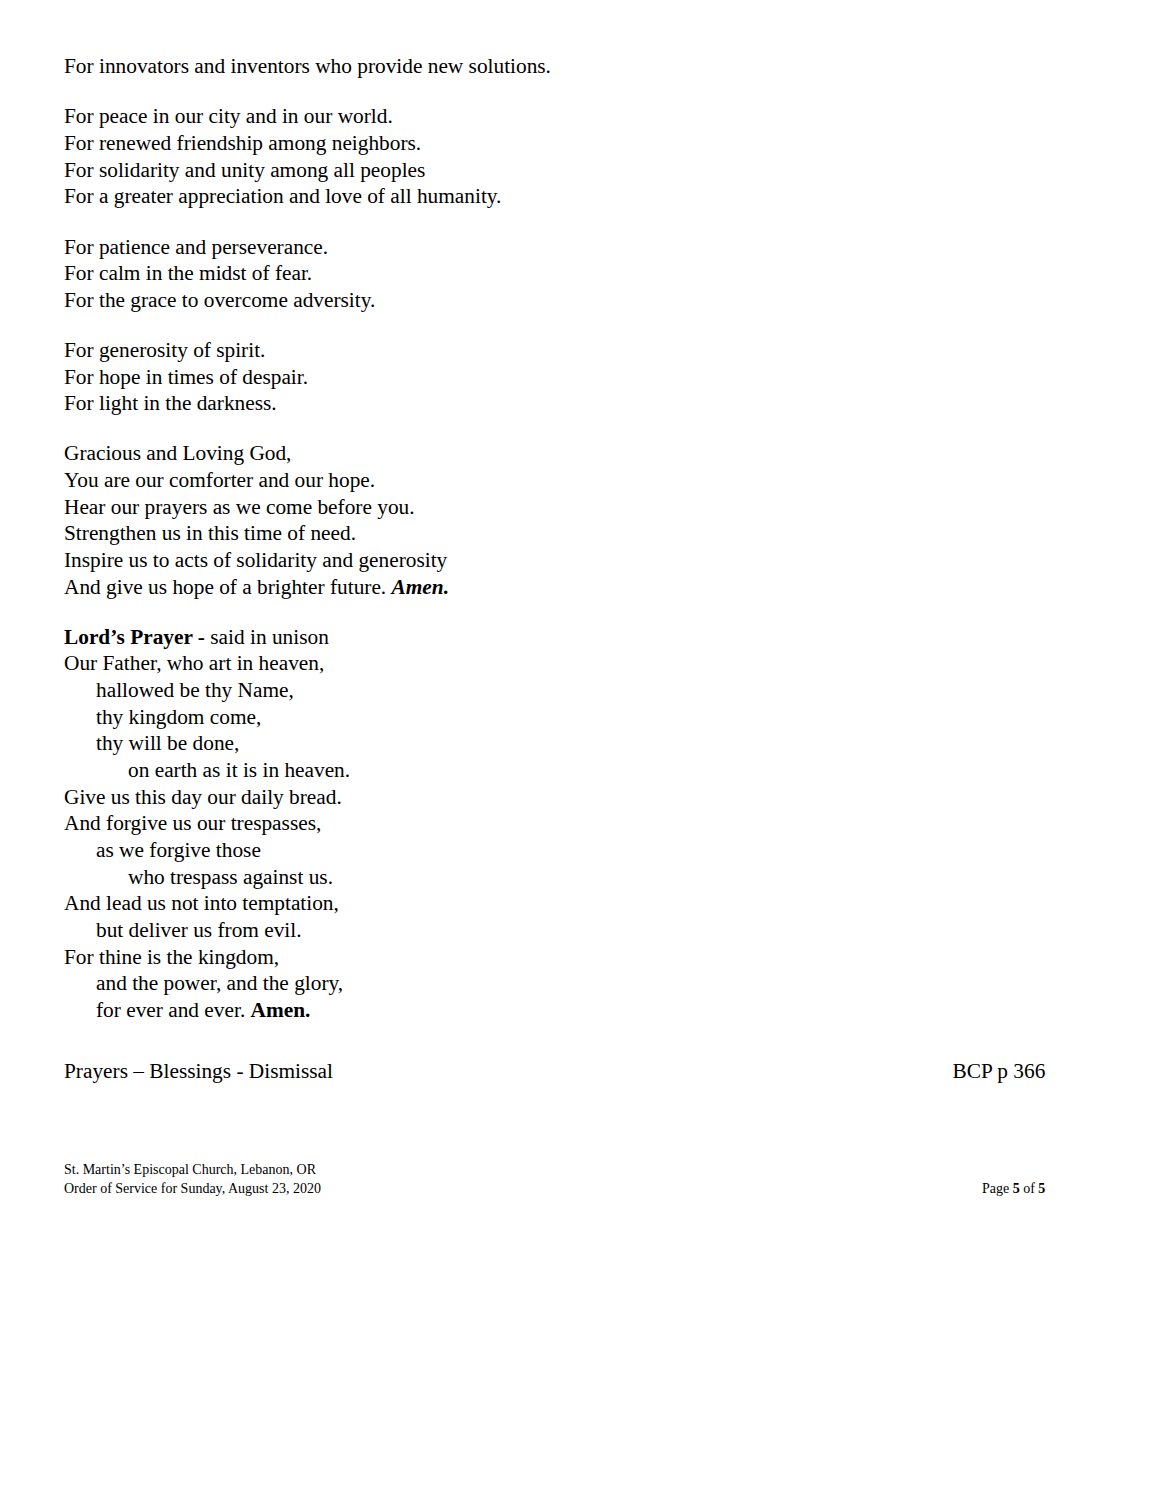For innovators and inventors who provide new solutions.
For peace in our city and in our world.
For renewed friendship among neighbors.
For solidarity and unity among all peoples
For a greater appreciation and love of all humanity.
For patience and perseverance.
For calm in the midst of fear.
For the grace to overcome adversity.
For generosity of spirit.
For hope in times of despair.
For light in the darkness.
Gracious and Loving God,
You are our comforter and our hope.
Hear our prayers as we come before you.
Strengthen us in this time of need.
Inspire us to acts of solidarity and generosity
And give us hope of a brighter future. Amen.
Lord’s Prayer - said in unison
Our Father, who art in heaven,
hallowed be thy Name,
thy kingdom come,
thy will be done,
on earth as it is in heaven.
Give us this day our daily bread.
And forgive us our trespasses,
as we forgive those
who trespass against us.
And lead us not into temptation,
but deliver us from evil.
For thine is the kingdom,
and the power, and the glory,
for ever and ever. Amen.
Prayers – Blessings - Dismissal BCP p 366
St. Martin’s Episcopal Church, Lebanon, OR
Order of Service for Sunday, August 23, 2020 Page 5 of 5